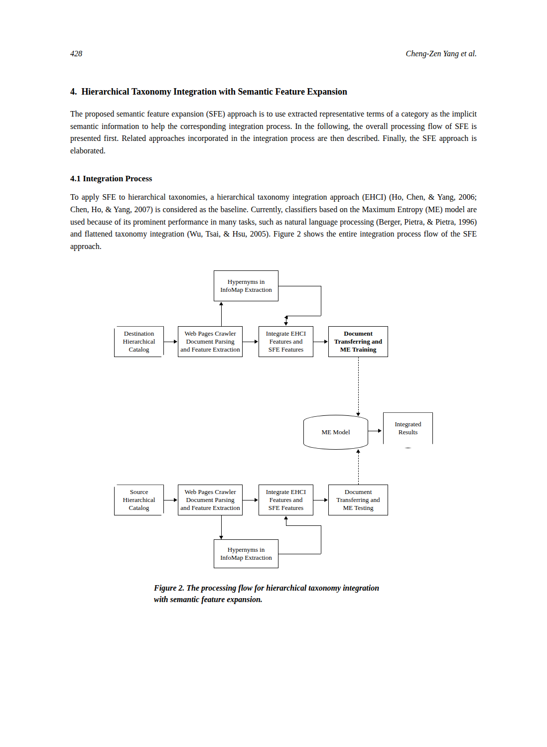428 Cheng-Zen Yang et al.
4. Hierarchical Taxonomy Integration with Semantic Feature Expansion
The proposed semantic feature expansion (SFE) approach is to use extracted representative terms of a category as the implicit semantic information to help the corresponding integration process. In the following, the overall processing flow of SFE is presented first. Related approaches incorporated in the integration process are then described. Finally, the SFE approach is elaborated.
4.1 Integration Process
To apply SFE to hierarchical taxonomies, a hierarchical taxonomy integration approach (EHCI) (Ho, Chen, & Yang, 2006; Chen, Ho, & Yang, 2007) is considered as the baseline. Currently, classifiers based on the Maximum Entropy (ME) model are used because of its prominent performance in many tasks, such as natural language processing (Berger, Pietra, & Pietra, 1996) and flattened taxonomy integration (Wu, Tsai, & Hsu, 2005). Figure 2 shows the entire integration process flow of the SFE approach.
Hypernyms in
InfoMap Extraction
Destination
Hierarchical
Catalog
Web Pages Crawler
Document Parsing
and Feature Extraction
Integrate EHCI
Features and
SFE Features
Document
Transferring and
ME Training
ME Model
Integrated
Results
Source
Hierarchical
Catalog
Web Pages Crawler
Document Parsing
and Feature Extraction
Integrate EHCI
Features and
SFE Features
Document
Transferring and
ME Testing
Hypernyms in
InfoMap Extraction
Figure 2. The processing flow for hierarchical taxonomy integration with semantic feature expansion.